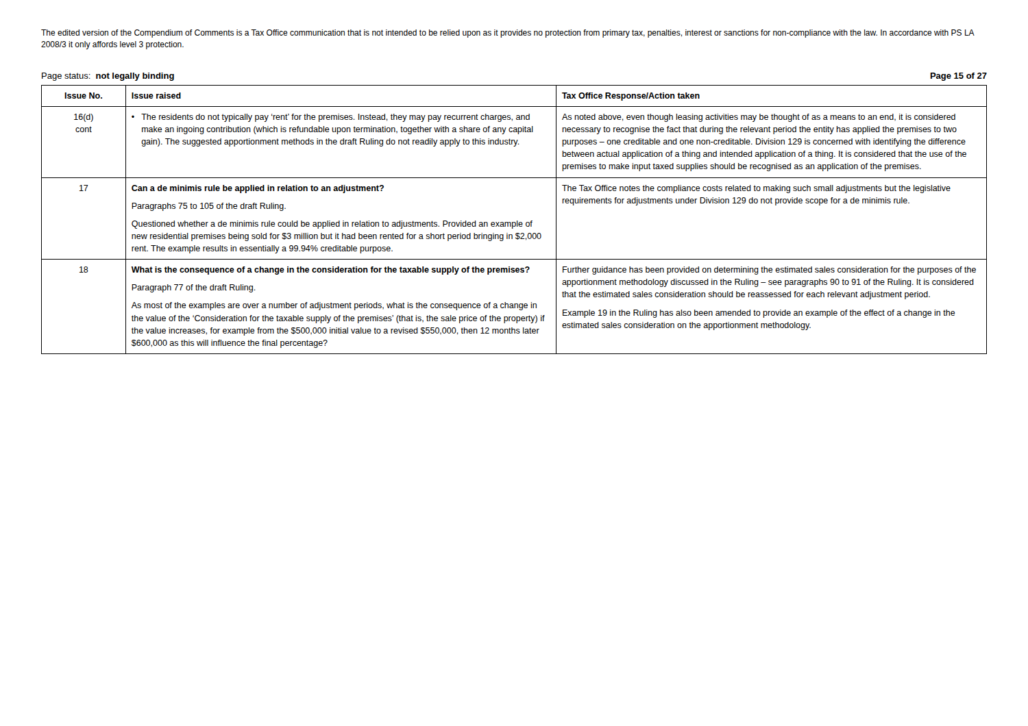The edited version of the Compendium of Comments is a Tax Office communication that is not intended to be relied upon as it provides no protection from primary tax, penalties, interest or sanctions for non-compliance with the law. In accordance with PS LA 2008/3 it only affords level 3 protection.
Page status: not legally binding
Page 15 of 27
| Issue No. | Issue raised | Tax Office Response/Action taken |
| --- | --- | --- |
| 16(d) cont | • The residents do not typically pay ‘rent’ for the premises. Instead, they may pay recurrent charges, and make an ingoing contribution (which is refundable upon termination, together with a share of any capital gain). The suggested apportionment methods in the draft Ruling do not readily apply to this industry. | As noted above, even though leasing activities may be thought of as a means to an end, it is considered necessary to recognise the fact that during the relevant period the entity has applied the premises to two purposes – one creditable and one non-creditable. Division 129 is concerned with identifying the difference between actual application of a thing and intended application of a thing. It is considered that the use of the premises to make input taxed supplies should be recognised as an application of the premises. |
| 17 | Can a de minimis rule be applied in relation to an adjustment? Paragraphs 75 to 105 of the draft Ruling. Questioned whether a de minimis rule could be applied in relation to adjustments. Provided an example of new residential premises being sold for $3 million but it had been rented for a short period bringing in $2,000 rent. The example results in essentially a 99.94% creditable purpose. | The Tax Office notes the compliance costs related to making such small adjustments but the legislative requirements for adjustments under Division 129 do not provide scope for a de minimis rule. |
| 18 | What is the consequence of a change in the consideration for the taxable supply of the premises? Paragraph 77 of the draft Ruling. As most of the examples are over a number of adjustment periods, what is the consequence of a change in the value of the ‘Consideration for the taxable supply of the premises’ (that is, the sale price of the property) if the value increases, for example from the $500,000 initial value to a revised $550,000, then 12 months later $600,000 as this will influence the final percentage? | Further guidance has been provided on determining the estimated sales consideration for the purposes of the apportionment methodology discussed in the Ruling – see paragraphs 90 to 91 of the Ruling. It is considered that the estimated sales consideration should be reassessed for each relevant adjustment period. Example 19 in the Ruling has also been amended to provide an example of the effect of a change in the estimated sales consideration on the apportionment methodology. |